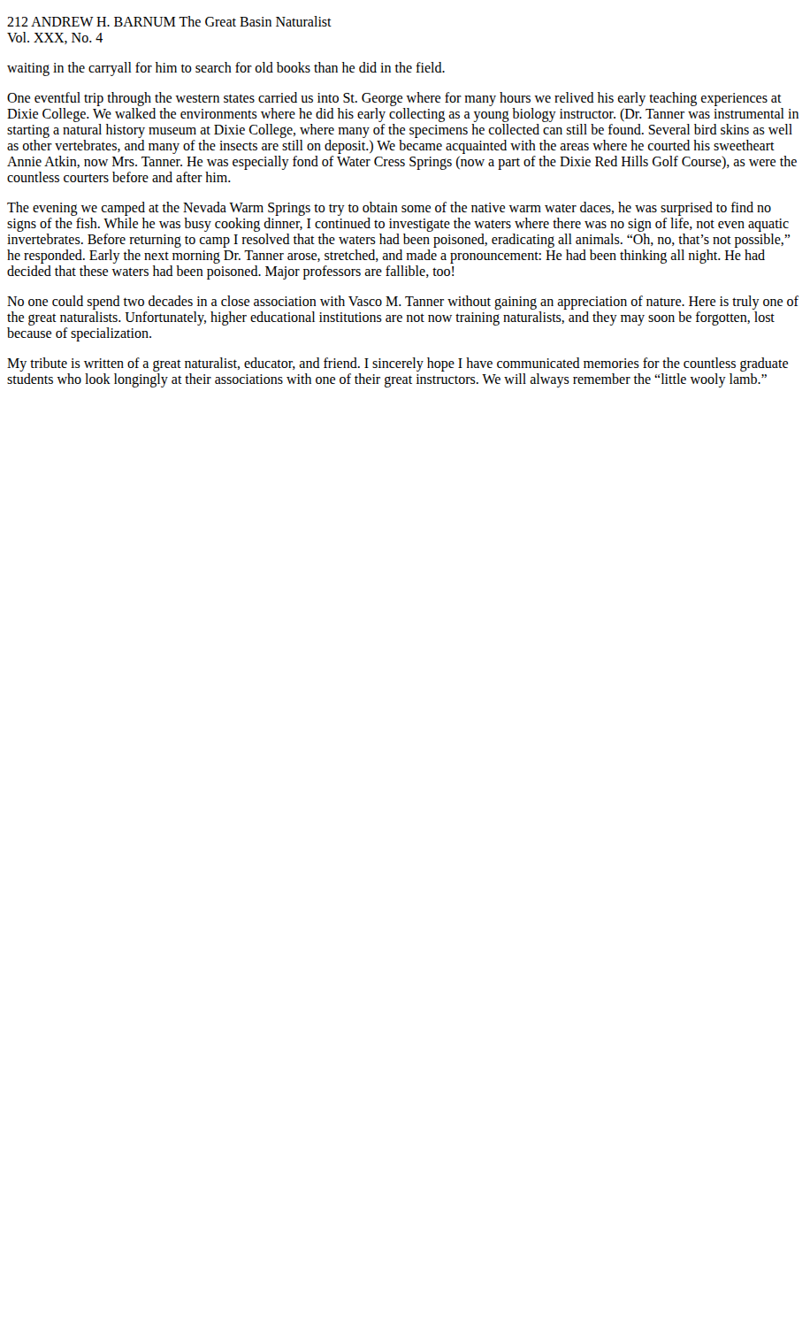212 ANDREW H. BARNUM The Great Basin Naturalist
Vol. XXX, No. 4
waiting in the carryall for him to search for old books than he did in the field.
One eventful trip through the western states carried us into St. George where for many hours we relived his early teaching experiences at Dixie College. We walked the environments where he did his early collecting as a young biology instructor. (Dr. Tanner was instrumental in starting a natural history museum at Dixie College, where many of the specimens he collected can still be found. Several bird skins as well as other vertebrates, and many of the insects are still on deposit.) We became acquainted with the areas where he courted his sweetheart Annie Atkin, now Mrs. Tanner. He was especially fond of Water Cress Springs (now a part of the Dixie Red Hills Golf Course), as were the countless courters before and after him.
The evening we camped at the Nevada Warm Springs to try to obtain some of the native warm water daces, he was surprised to find no signs of the fish. While he was busy cooking dinner, I continued to investigate the waters where there was no sign of life, not even aquatic invertebrates. Before returning to camp I resolved that the waters had been poisoned, eradicating all animals. “Oh, no, that’s not possible,” he responded. Early the next morning Dr. Tanner arose, stretched, and made a pronouncement: He had been thinking all night. He had decided that these waters had been poisoned. Major professors are fallible, too!
No one could spend two decades in a close association with Vasco M. Tanner without gaining an appreciation of nature. Here is truly one of the great naturalists. Unfortunately, higher educational institutions are not now training naturalists, and they may soon be forgotten, lost because of specialization.
My tribute is written of a great naturalist, educator, and friend. I sincerely hope I have communicated memories for the countless graduate students who look longingly at their associations with one of their great instructors. We will always remember the “little wooly lamb.”